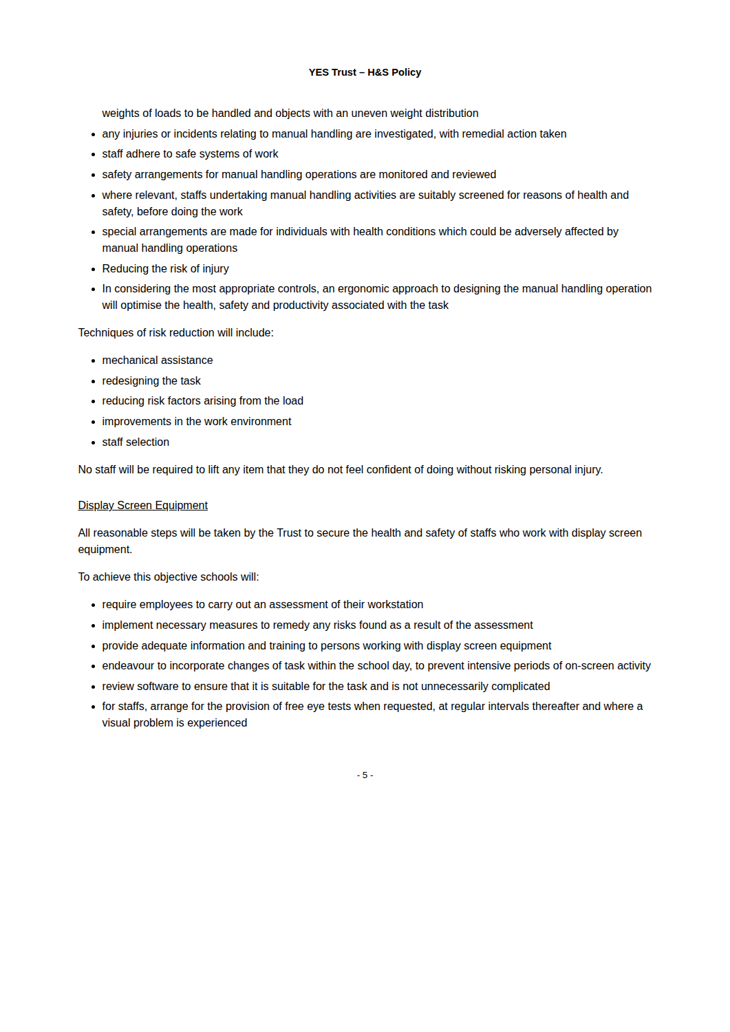YES Trust – H&S Policy
weights of loads to be handled and objects with an uneven weight distribution
any injuries or incidents relating to manual handling are investigated, with remedial action taken
staff adhere to safe systems of work
safety arrangements for manual handling operations are monitored and reviewed
where relevant, staffs undertaking manual handling activities are suitably screened for reasons of health and safety, before doing the work
special arrangements are made for individuals with health conditions which could be adversely affected by manual handling operations
Reducing the risk of injury
In considering the most appropriate controls, an ergonomic approach to designing the manual handling operation will optimise the health, safety and productivity associated with the task
Techniques of risk reduction will include:
mechanical assistance
redesigning the task
reducing risk factors arising from the load
improvements in the work environment
staff selection
No staff will be required to lift any item that they do not feel confident of doing without risking personal injury.
Display Screen Equipment
All reasonable steps will be taken by the Trust to secure the health and safety of staffs who work with display screen equipment.
To achieve this objective schools will:
require employees to carry out an assessment of their workstation
implement necessary measures to remedy any risks found as a result of the assessment
provide adequate information and training to persons working with display screen equipment
endeavour to incorporate changes of task within the school day, to prevent intensive periods of on-screen activity
review software to ensure that it is suitable for the task and is not unnecessarily complicated
for staffs, arrange for the provision of free eye tests when requested, at regular intervals thereafter and where a visual problem is experienced
- 5 -